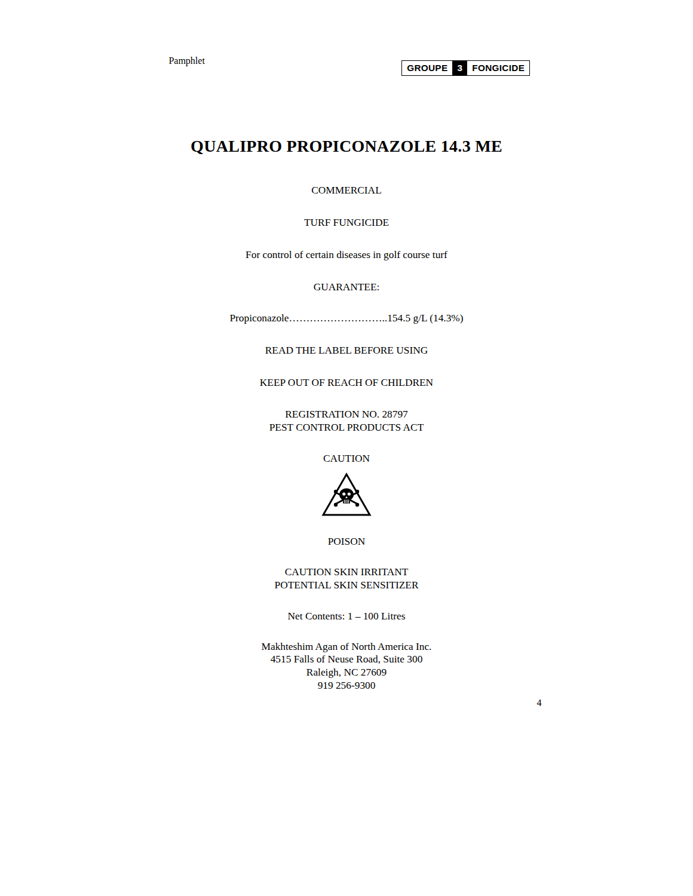Pamphlet
GROUPE 3 FONGICIDE
QUALIPRO PROPICONAZOLE 14.3 ME
COMMERCIAL
TURF FUNGICIDE
For control of certain diseases in golf course turf
GUARANTEE:
Propiconazole………………………..154.5 g/L (14.3%)
READ THE LABEL BEFORE USING
KEEP OUT OF REACH OF CHILDREN
REGISTRATION NO. 28797
PEST CONTROL PRODUCTS ACT
CAUTION
POISON
CAUTION SKIN IRRITANT
POTENTIAL SKIN SENSITIZER
Net Contents: 1 – 100 Litres
Makhteshim Agan of North America Inc.
4515 Falls of Neuse Road, Suite 300
Raleigh, NC 27609
919 256-9300
4